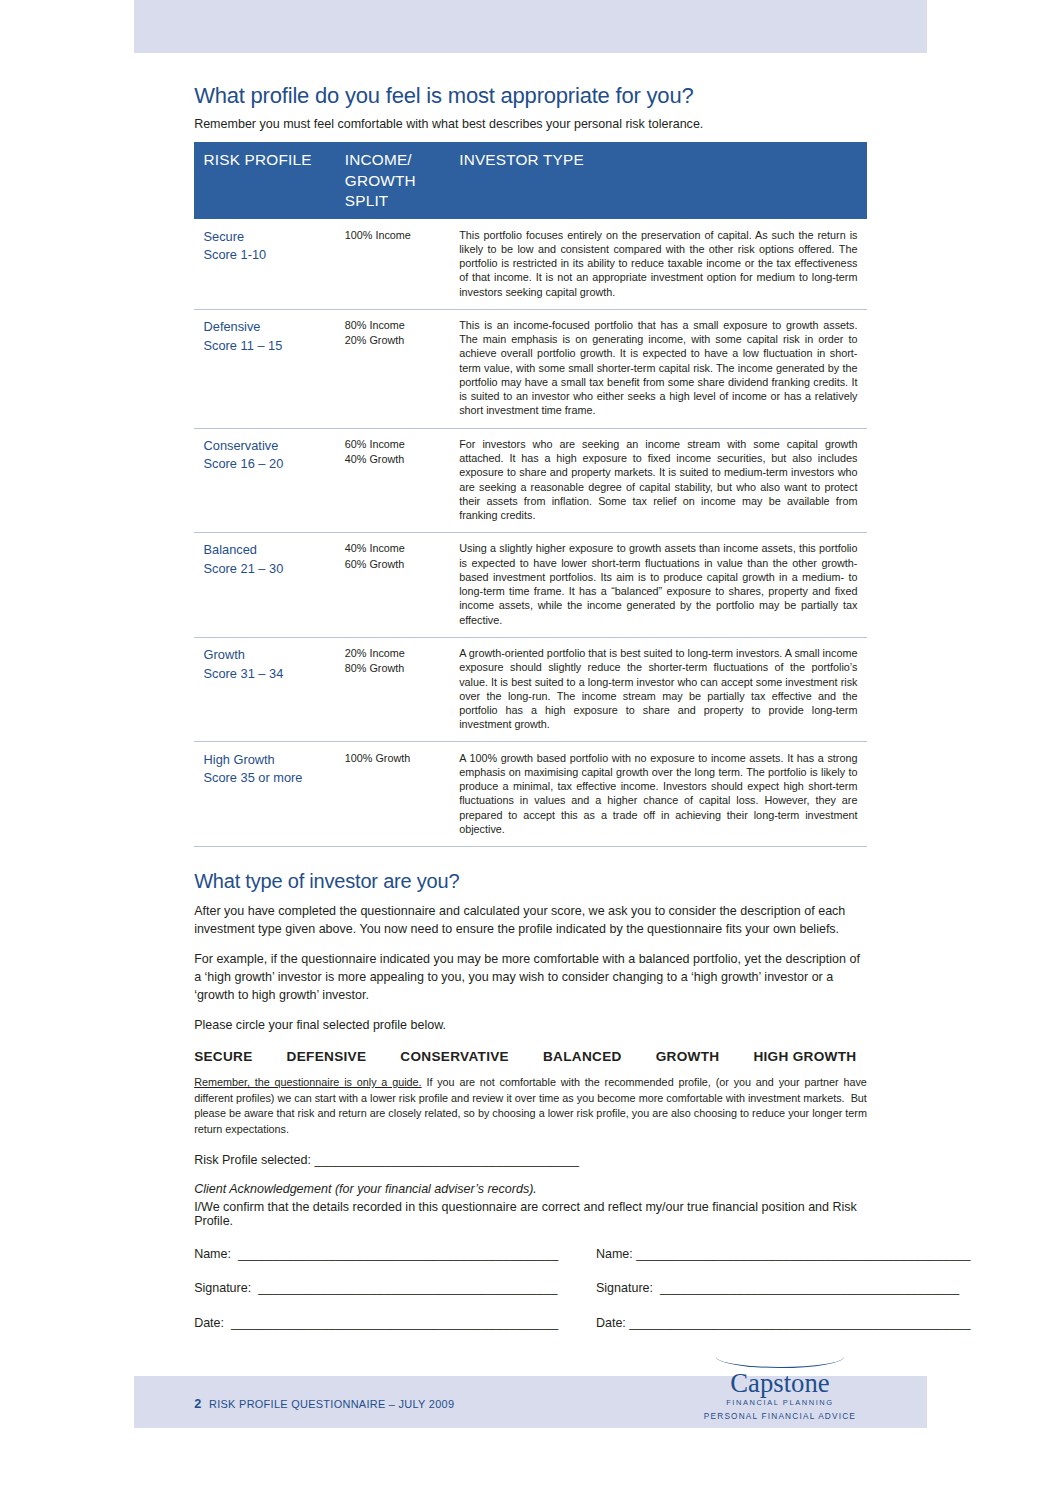What profile do you feel is most appropriate for you?
Remember you must feel comfortable with what best describes your personal risk tolerance.
| RISK PROFILE | INCOME/ GROWTH SPLIT | INVESTOR TYPE |
| --- | --- | --- |
| Secure Score 1-10 | 100% Income | This portfolio focuses entirely on the preservation of capital. As such the return is likely to be low and consistent compared with the other risk options offered. The portfolio is restricted in its ability to reduce taxable income or the tax effectiveness of that income. It is not an appropriate investment option for medium to long-term investors seeking capital growth. |
| Defensive Score 11 – 15 | 80% Income 20% Growth | This is an income-focused portfolio that has a small exposure to growth assets. The main emphasis is on generating income, with some capital risk in order to achieve overall portfolio growth. It is expected to have a low fluctuation in short-term value, with some small shorter-term capital risk. The income generated by the portfolio may have a small tax benefit from some share dividend franking credits. It is suited to an investor who either seeks a high level of income or has a relatively short investment time frame. |
| Conservative Score 16 – 20 | 60% Income 40% Growth | For investors who are seeking an income stream with some capital growth attached. It has a high exposure to fixed income securities, but also includes exposure to share and property markets. It is suited to medium-term investors who are seeking a reasonable degree of capital stability, but who also want to protect their assets from inflation. Some tax relief on income may be available from franking credits. |
| Balanced Score 21 – 30 | 40% Income 60% Growth | Using a slightly higher exposure to growth assets than income assets, this portfolio is expected to have lower short-term fluctuations in value than the other growth-based investment portfolios. Its aim is to produce capital growth in a medium- to long-term time frame. It has a “balanced” exposure to shares, property and fixed income assets, while the income generated by the portfolio may be partially tax effective. |
| Growth Score 31 – 34 | 20% Income 80% Growth | A growth-oriented portfolio that is best suited to long-term investors. A small income exposure should slightly reduce the shorter-term fluctuations of the portfolio’s value. It is best suited to a long-term investor who can accept some investment risk over the long-run. The income stream may be partially tax effective and the portfolio has a high exposure to share and property to provide long-term investment growth. |
| High Growth Score 35 or more | 100% Growth | A 100% growth based portfolio with no exposure to income assets. It has a strong emphasis on maximising capital growth over the long term. The portfolio is likely to produce a minimal, tax effective income. Investors should expect high short-term fluctuations in values and a higher chance of capital loss. However, they are prepared to accept this as a trade off in achieving their long-term investment objective. |
What type of investor are you?
After you have completed the questionnaire and calculated your score, we ask you to consider the description of each investment type given above. You now need to ensure the profile indicated by the questionnaire fits your own beliefs.
For example, if the questionnaire indicated you may be more comfortable with a balanced portfolio, yet the description of a ‘high growth’ investor is more appealing to you, you may wish to consider changing to a ‘high growth’ investor or a ‘growth to high growth’ investor.
Please circle your final selected profile below.
SECURE DEFENSIVE CONSERVATIVE BALANCED GROWTH HIGH GROWTH
Remember, the questionnaire is only a guide. If you are not comfortable with the recommended profile, (or you and your partner have different profiles) we can start with a lower risk profile and review it over time as you become more comfortable with investment markets. But please be aware that risk and return are closely related, so by choosing a lower risk profile, you are also choosing to reduce your longer term return expectations.
Risk Profile selected: ______________________________________
Client Acknowledgement (for your financial adviser’s records).
I/We confirm that the details recorded in this questionnaire are correct and reflect my/our true financial position and Risk Profile.
Name: ______________________________________________
Name: ________________________________________________
Signature: ___________________________________________
Signature: ___________________________________________
Date: _______________________________________________
Date: _________________________________________________
2 RISK PROFILE QUESTIONNAIRE – JULY 2009
Capstone
FINANCIAL PLANNING
PERSONAL FINANCIAL ADVICE